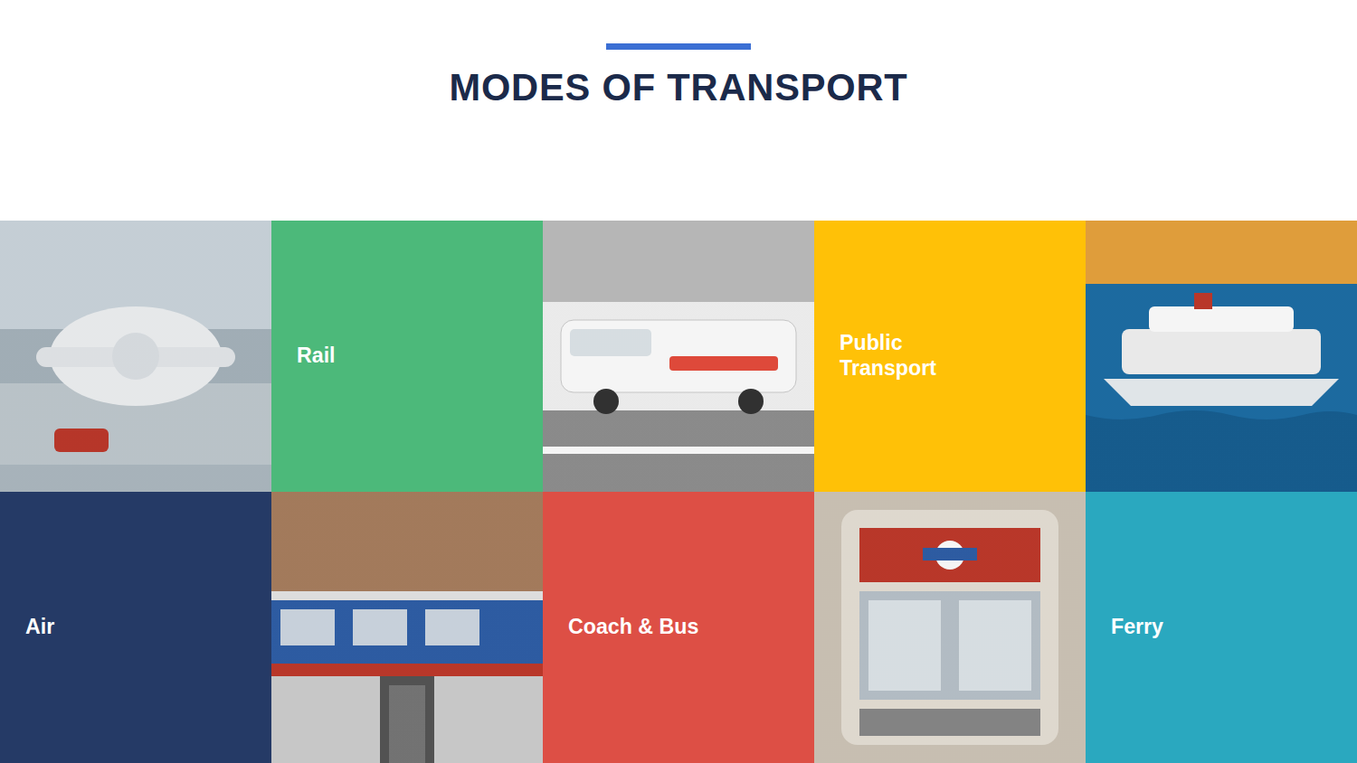MODES OF TRANSPORT
Rail
Public
Transport
Air
Coach & Bus
Ferry